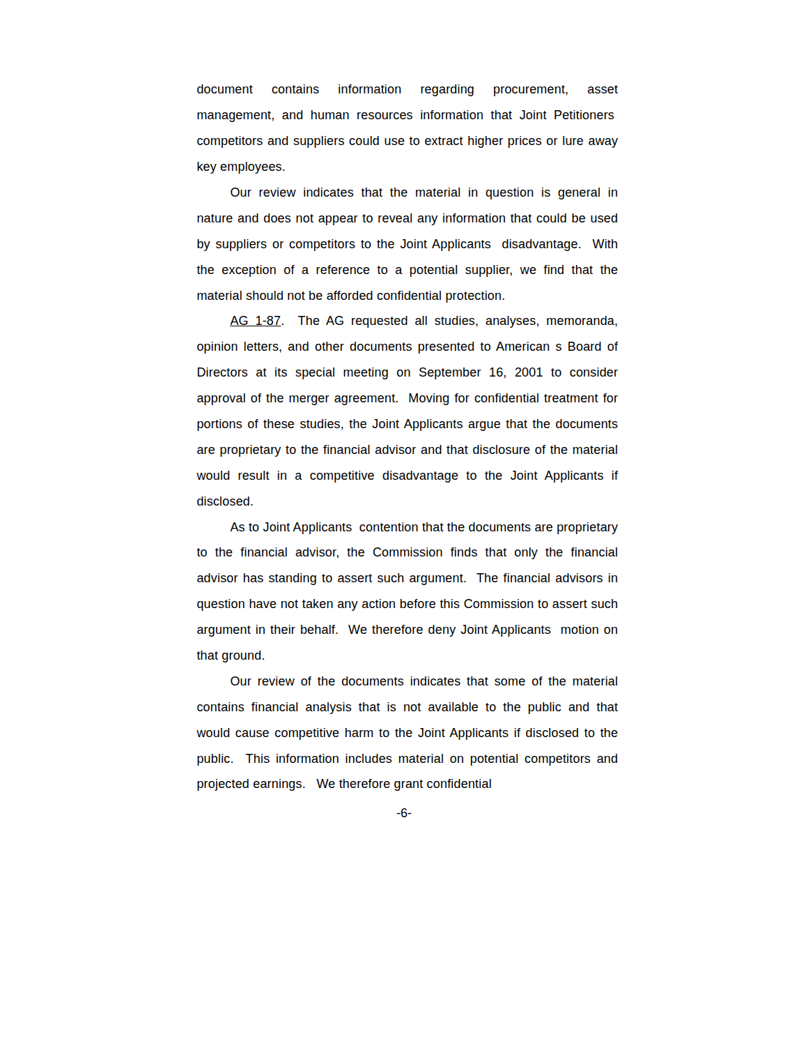document contains information regarding procurement, asset management, and human resources information that Joint Petitioners competitors and suppliers could use to extract higher prices or lure away key employees.
Our review indicates that the material in question is general in nature and does not appear to reveal any information that could be used by suppliers or competitors to the Joint Applicants disadvantage. With the exception of a reference to a potential supplier, we find that the material should not be afforded confidential protection.
AG 1-87. The AG requested all studies, analyses, memoranda, opinion letters, and other documents presented to American s Board of Directors at its special meeting on September 16, 2001 to consider approval of the merger agreement. Moving for confidential treatment for portions of these studies, the Joint Applicants argue that the documents are proprietary to the financial advisor and that disclosure of the material would result in a competitive disadvantage to the Joint Applicants if disclosed.
As to Joint Applicants contention that the documents are proprietary to the financial advisor, the Commission finds that only the financial advisor has standing to assert such argument. The financial advisors in question have not taken any action before this Commission to assert such argument in their behalf. We therefore deny Joint Applicants motion on that ground.
Our review of the documents indicates that some of the material contains financial analysis that is not available to the public and that would cause competitive harm to the Joint Applicants if disclosed to the public. This information includes material on potential competitors and projected earnings. We therefore grant confidential
-6-